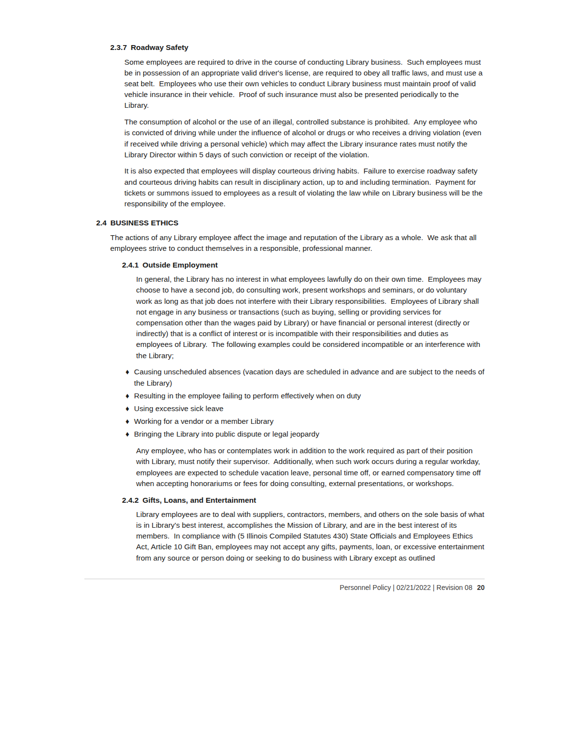2.3.7
Roadway Safety
Some employees are required to drive in the course of conducting Library business. Such employees must be in possession of an appropriate valid driver's license, are required to obey all traffic laws, and must use a seat belt. Employees who use their own vehicles to conduct Library business must maintain proof of valid vehicle insurance in their vehicle. Proof of such insurance must also be presented periodically to the Library.
The consumption of alcohol or the use of an illegal, controlled substance is prohibited. Any employee who is convicted of driving while under the influence of alcohol or drugs or who receives a driving violation (even if received while driving a personal vehicle) which may affect the Library insurance rates must notify the Library Director within 5 days of such conviction or receipt of the violation.
It is also expected that employees will display courteous driving habits. Failure to exercise roadway safety and courteous driving habits can result in disciplinary action, up to and including termination. Payment for tickets or summons issued to employees as a result of violating the law while on Library business will be the responsibility of the employee.
2.4 BUSINESS ETHICS
The actions of any Library employee affect the image and reputation of the Library as a whole. We ask that all employees strive to conduct themselves in a responsible, professional manner.
2.4.1
Outside Employment
In general, the Library has no interest in what employees lawfully do on their own time. Employees may choose to have a second job, do consulting work, present workshops and seminars, or do voluntary work as long as that job does not interfere with their Library responsibilities. Employees of Library shall not engage in any business or transactions (such as buying, selling or providing services for compensation other than the wages paid by Library) or have financial or personal interest (directly or indirectly) that is a conflict of interest or is incompatible with their responsibilities and duties as employees of Library. The following examples could be considered incompatible or an interference with the Library;
Causing unscheduled absences (vacation days are scheduled in advance and are subject to the needs of the Library)
Resulting in the employee failing to perform effectively when on duty
Using excessive sick leave
Working for a vendor or a member Library
Bringing the Library into public dispute or legal jeopardy
Any employee, who has or contemplates work in addition to the work required as part of their position with Library, must notify their supervisor. Additionally, when such work occurs during a regular workday, employees are expected to schedule vacation leave, personal time off, or earned compensatory time off when accepting honorariums or fees for doing consulting, external presentations, or workshops.
2.4.2
Gifts, Loans, and Entertainment
Library employees are to deal with suppliers, contractors, members, and others on the sole basis of what is in Library's best interest, accomplishes the Mission of Library, and are in the best interest of its members. In compliance with (5 Illinois Compiled Statutes 430) State Officials and Employees Ethics Act, Article 10 Gift Ban, employees may not accept any gifts, payments, loan, or excessive entertainment from any source or person doing or seeking to do business with Library except as outlined
Personnel Policy | 02/21/2022 | Revision 08 20